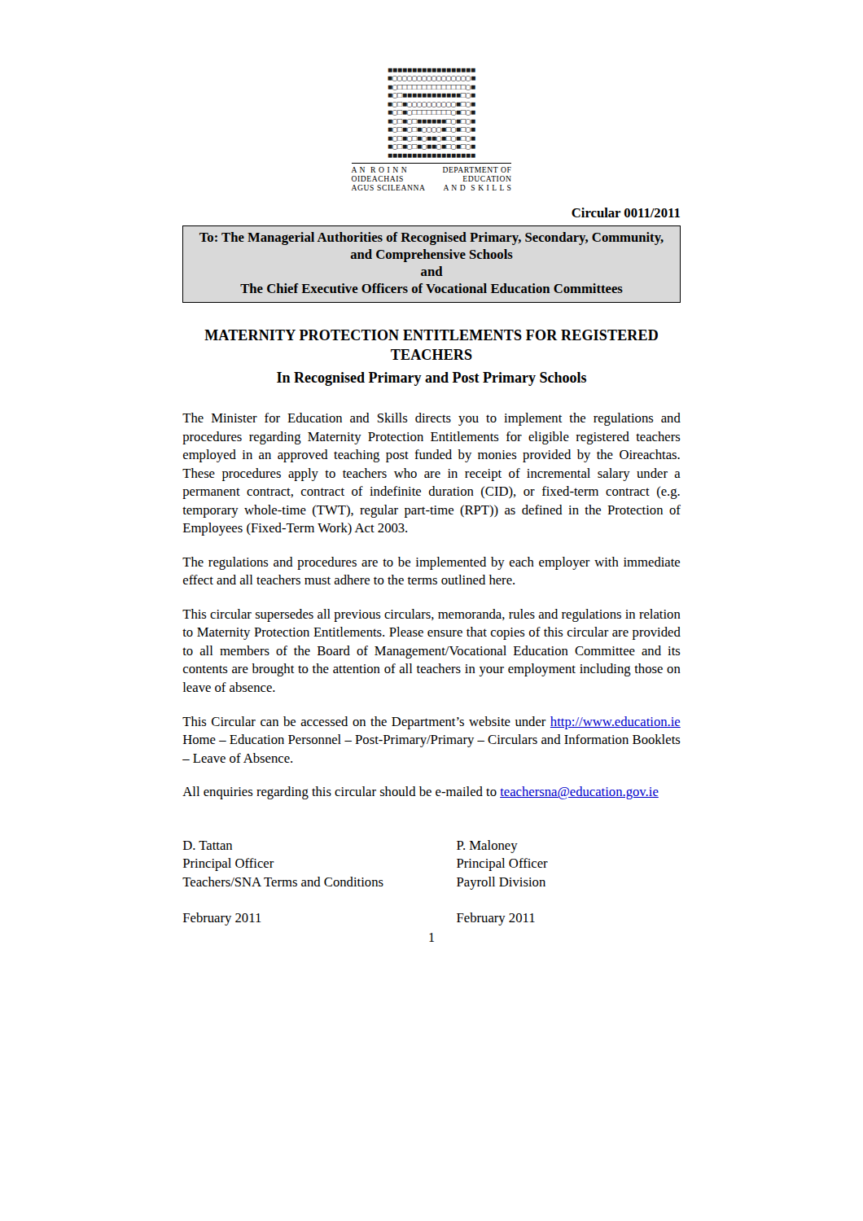■■■■■■■■■■■■■■■■■■ ■▢▢▢▢▢▢▢▢▢▢▢▢▢▢▢▢■ ■▢□□□□□□□□□□□□□□▢■ ■▢□■■■■■■■■■■■■□▢■ ■▢□■▢▢▢▢▢▢▢▢▢▢■□▢■ ■▢□■▢□□□□□□□□▢■□▢■ ■▢□■▢□■■■■■■□▢■□▢■ ■▢□■▢□■▢▢▢▢■□▢■□▢■ ■▢□■▢□■▢■■▢■□▢■□▢■ ■▢□■▢□■▢■■▢■□▢■□▢■ ■■■■■■■■■■■■■■■■■■
A N R O I N N
OIDEACHAIS
AGUS SCILEANNA DEPARTMENT OF
EDUCATION
A N D S K I L L S
Circular 0011/2011
To: The Managerial Authorities of Recognised Primary, Secondary, Community, and Comprehensive Schools
and
The Chief Executive Officers of Vocational Education Committees
MATERNITY PROTECTION ENTITLEMENTS FOR REGISTERED TEACHERS
In Recognised Primary and Post Primary Schools
The Minister for Education and Skills directs you to implement the regulations and procedures regarding Maternity Protection Entitlements for eligible registered teachers employed in an approved teaching post funded by monies provided by the Oireachtas. These procedures apply to teachers who are in receipt of incremental salary under a permanent contract, contract of indefinite duration (CID), or fixed-term contract (e.g. temporary whole-time (TWT), regular part-time (RPT)) as defined in the Protection of Employees (Fixed-Term Work) Act 2003.
The regulations and procedures are to be implemented by each employer with immediate effect and all teachers must adhere to the terms outlined here.
This circular supersedes all previous circulars, memoranda, rules and regulations in relation to Maternity Protection Entitlements. Please ensure that copies of this circular are provided to all members of the Board of Management/Vocational Education Committee and its contents are brought to the attention of all teachers in your employment including those on leave of absence.
This Circular can be accessed on the Department’s website under http://www.education.ie Home – Education Personnel – Post-Primary/Primary – Circulars and Information Booklets – Leave of Absence.
All enquiries regarding this circular should be e-mailed to teachersna@education.gov.ie
| D. Tattan | P. Maloney |
| Principal Officer | Principal Officer |
| Teachers/SNA Terms and Conditions | Payroll Division |
| February 2011 | February 2011 |
1